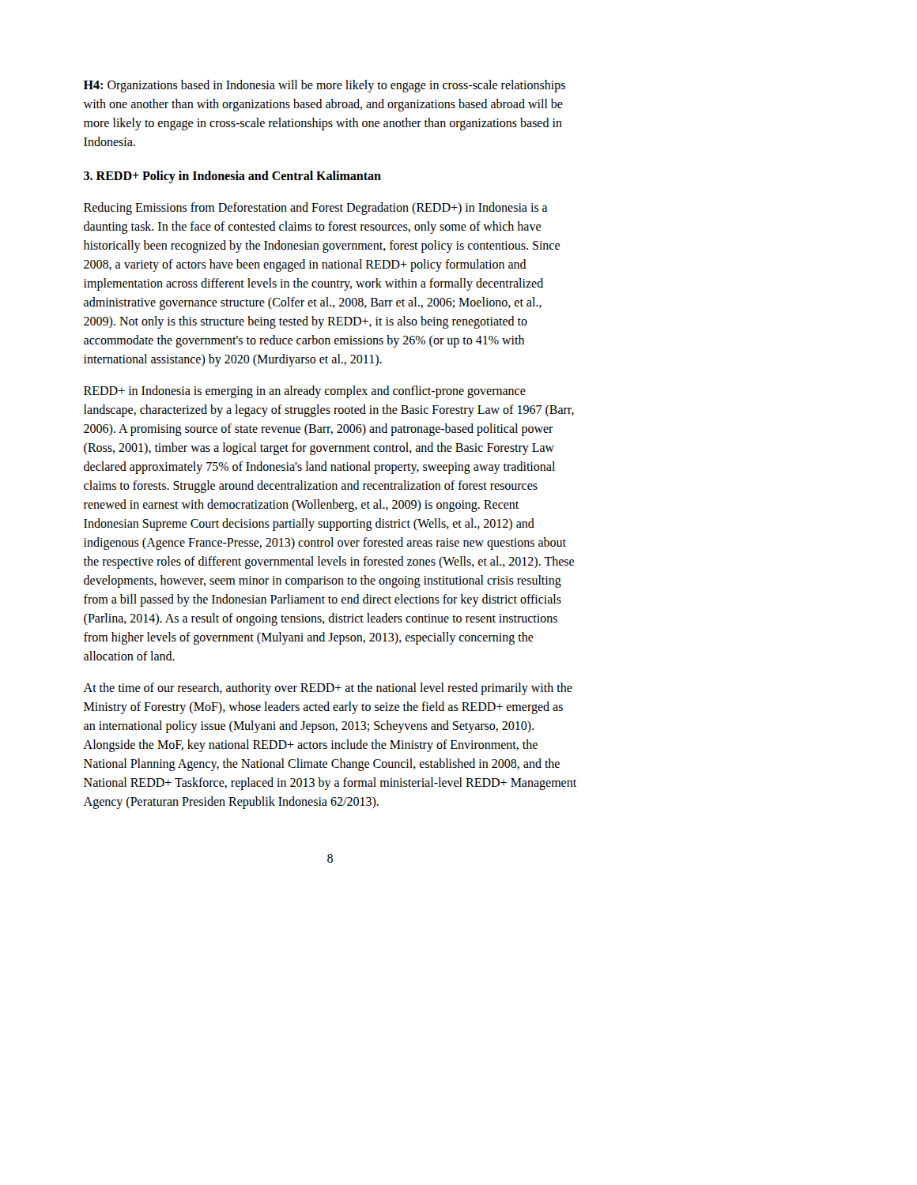H4: Organizations based in Indonesia will be more likely to engage in cross-scale relationships with one another than with organizations based abroad, and organizations based abroad will be more likely to engage in cross-scale relationships with one another than organizations based in Indonesia.
3. REDD+ Policy in Indonesia and Central Kalimantan
Reducing Emissions from Deforestation and Forest Degradation (REDD+) in Indonesia is a daunting task. In the face of contested claims to forest resources, only some of which have historically been recognized by the Indonesian government, forest policy is contentious. Since 2008, a variety of actors have been engaged in national REDD+ policy formulation and implementation across different levels in the country, work within a formally decentralized administrative governance structure (Colfer et al., 2008, Barr et al., 2006; Moeliono, et al., 2009). Not only is this structure being tested by REDD+, it is also being renegotiated to accommodate the government's to reduce carbon emissions by 26% (or up to 41% with international assistance) by 2020 (Murdiyarso et al., 2011).
REDD+ in Indonesia is emerging in an already complex and conflict-prone governance landscape, characterized by a legacy of struggles rooted in the Basic Forestry Law of 1967 (Barr, 2006). A promising source of state revenue (Barr, 2006) and patronage-based political power (Ross, 2001), timber was a logical target for government control, and the Basic Forestry Law declared approximately 75% of Indonesia's land national property, sweeping away traditional claims to forests. Struggle around decentralization and recentralization of forest resources renewed in earnest with democratization (Wollenberg, et al., 2009) is ongoing. Recent Indonesian Supreme Court decisions partially supporting district (Wells, et al., 2012) and indigenous (Agence France-Presse, 2013) control over forested areas raise new questions about the respective roles of different governmental levels in forested zones (Wells, et al., 2012). These developments, however, seem minor in comparison to the ongoing institutional crisis resulting from a bill passed by the Indonesian Parliament to end direct elections for key district officials (Parlina, 2014). As a result of ongoing tensions, district leaders continue to resent instructions from higher levels of government (Mulyani and Jepson, 2013), especially concerning the allocation of land.
At the time of our research, authority over REDD+ at the national level rested primarily with the Ministry of Forestry (MoF), whose leaders acted early to seize the field as REDD+ emerged as an international policy issue (Mulyani and Jepson, 2013; Scheyvens and Setyarso, 2010). Alongside the MoF, key national REDD+ actors include the Ministry of Environment, the National Planning Agency, the National Climate Change Council, established in 2008, and the National REDD+ Taskforce, replaced in 2013 by a formal ministerial-level REDD+ Management Agency (Peraturan Presiden Republik Indonesia 62/2013).
8